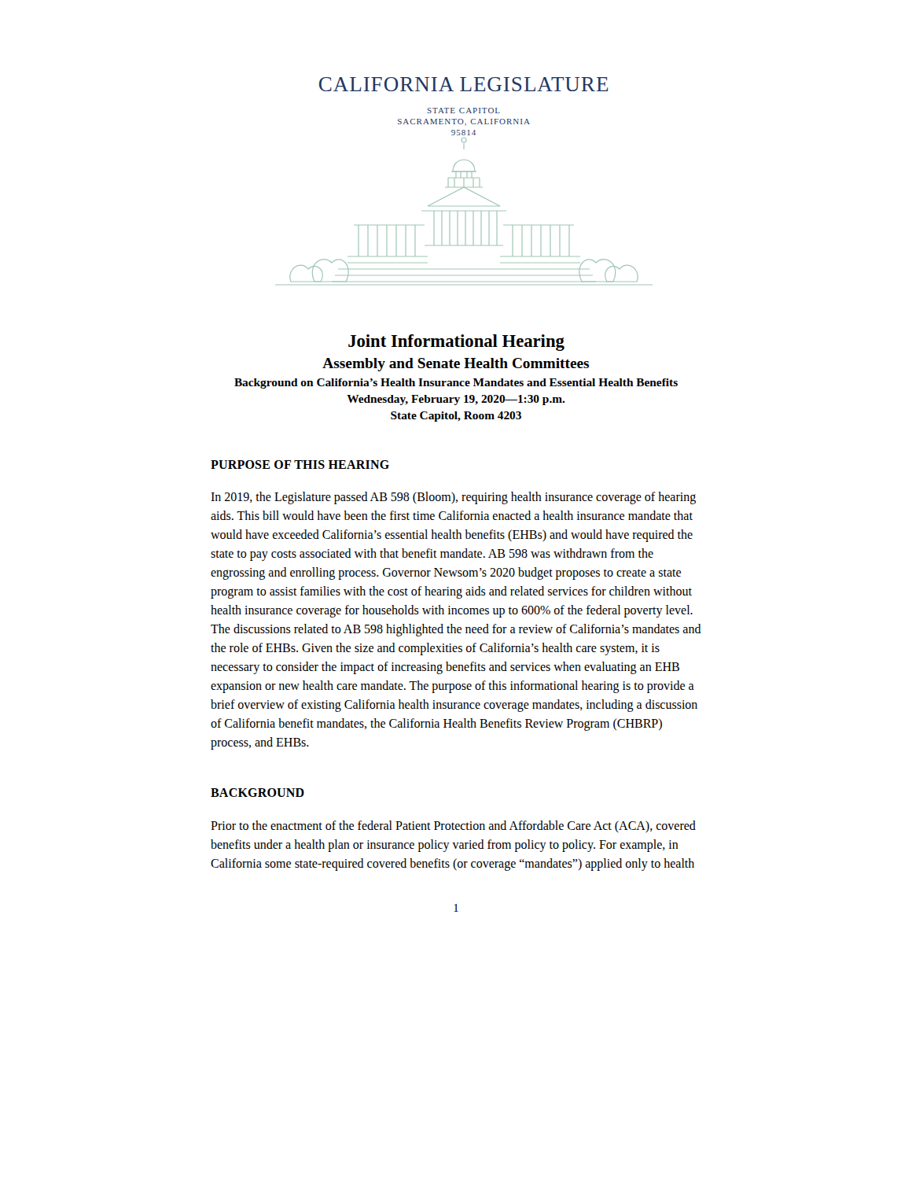CALIFORNIA LEGISLATURE STATE CAPITOL SACRAMENTO, CALIFORNIA 95814
Joint Informational Hearing
Assembly and Senate Health Committees
Background on California’s Health Insurance Mandates and Essential Health Benefits
Wednesday, February 19, 2020—1:30 p.m.
State Capitol, Room 4203
PURPOSE OF THIS HEARING
In 2019, the Legislature passed AB 598 (Bloom), requiring health insurance coverage of hearing aids. This bill would have been the first time California enacted a health insurance mandate that would have exceeded California’s essential health benefits (EHBs) and would have required the state to pay costs associated with that benefit mandate. AB 598 was withdrawn from the engrossing and enrolling process. Governor Newsom’s 2020 budget proposes to create a state program to assist families with the cost of hearing aids and related services for children without health insurance coverage for households with incomes up to 600% of the federal poverty level. The discussions related to AB 598 highlighted the need for a review of California’s mandates and the role of EHBs. Given the size and complexities of California’s health care system, it is necessary to consider the impact of increasing benefits and services when evaluating an EHB expansion or new health care mandate. The purpose of this informational hearing is to provide a brief overview of existing California health insurance coverage mandates, including a discussion of California benefit mandates, the California Health Benefits Review Program (CHBRP) process, and EHBs.
BACKGROUND
Prior to the enactment of the federal Patient Protection and Affordable Care Act (ACA), covered benefits under a health plan or insurance policy varied from policy to policy. For example, in California some state-required covered benefits (or coverage “mandates”) applied only to health
1